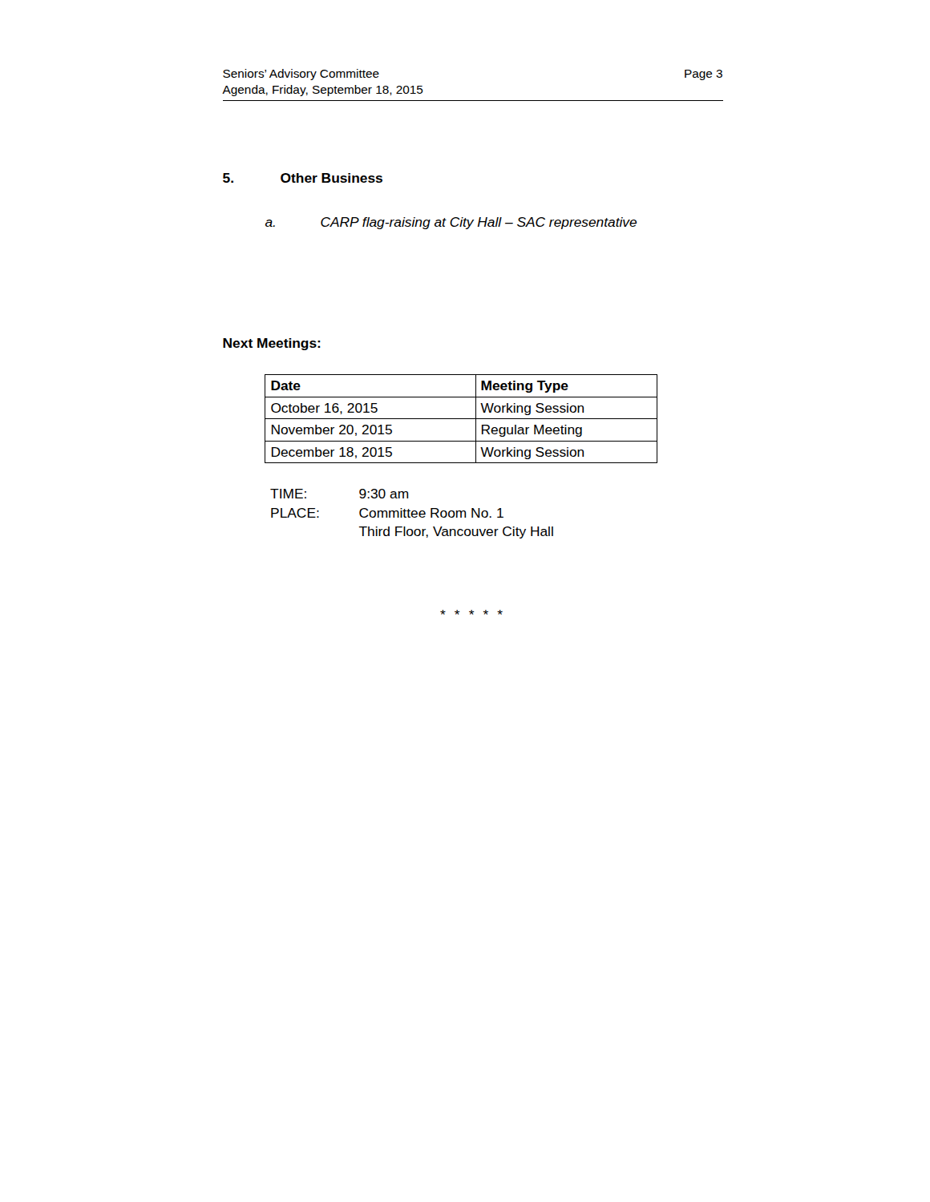Seniors’ Advisory Committee
Agenda, Friday, September 18, 2015
Page 3
5.
Other Business
a.
CARP flag-raising at City Hall – SAC representative
Next Meetings:
| Date | Meeting Type |
| --- | --- |
| October 16, 2015 | Working Session |
| November 20, 2015 | Regular Meeting |
| December 18, 2015 | Working Session |
| TIME: | 9:30 am |
| PLACE: | Committee Room No. 1 Third Floor, Vancouver City Hall |
* * * * *